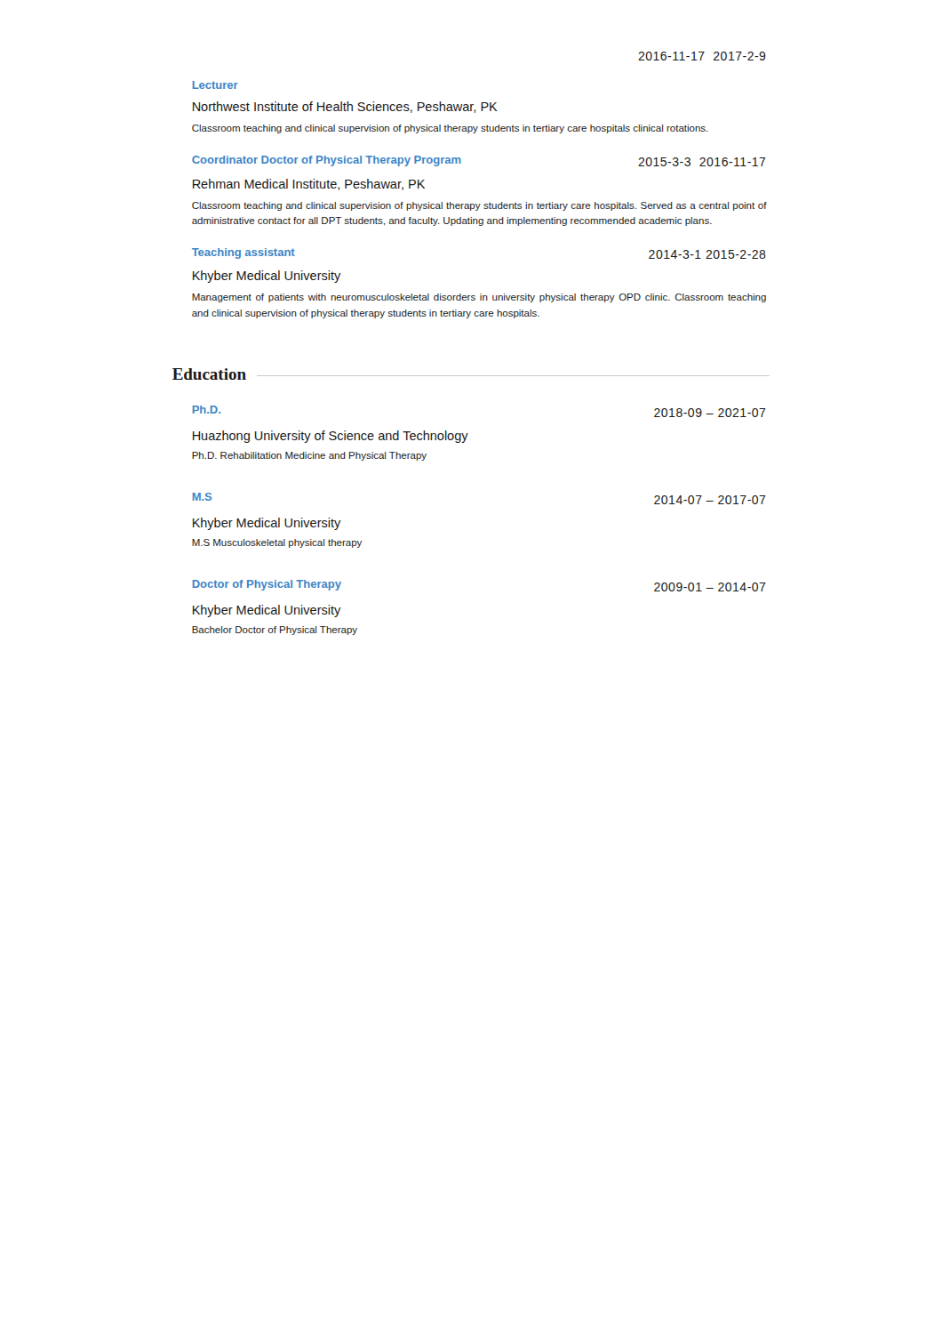2016-11-17 2017-2-9
Lecturer
Northwest Institute of Health Sciences, Peshawar, PK
Classroom teaching and clinical supervision of physical therapy students in tertiary care hospitals clinical rotations.
Coordinator Doctor of Physical Therapy Program 2015-3-3 2016-11-17
Rehman Medical Institute, Peshawar, PK
Classroom teaching and clinical supervision of physical therapy students in tertiary care hospitals. Served as a central point of administrative contact for all DPT students, and faculty. Updating and implementing recommended academic plans.
Teaching assistant 2014-3-1 2015-2-28
Khyber Medical University
Management of patients with neuromusculoskeletal disorders in university physical therapy OPD clinic. Classroom teaching and clinical supervision of physical therapy students in tertiary care hospitals.
Education
Ph.D. 2018-09 – 2021-07
Huazhong University of Science and Technology
Ph.D. Rehabilitation Medicine and Physical Therapy
M.S 2014-07 – 2017-07
Khyber Medical University
M.S Musculoskeletal physical therapy
Doctor of Physical Therapy 2009-01 – 2014-07
Khyber Medical University
Bachelor Doctor of Physical Therapy